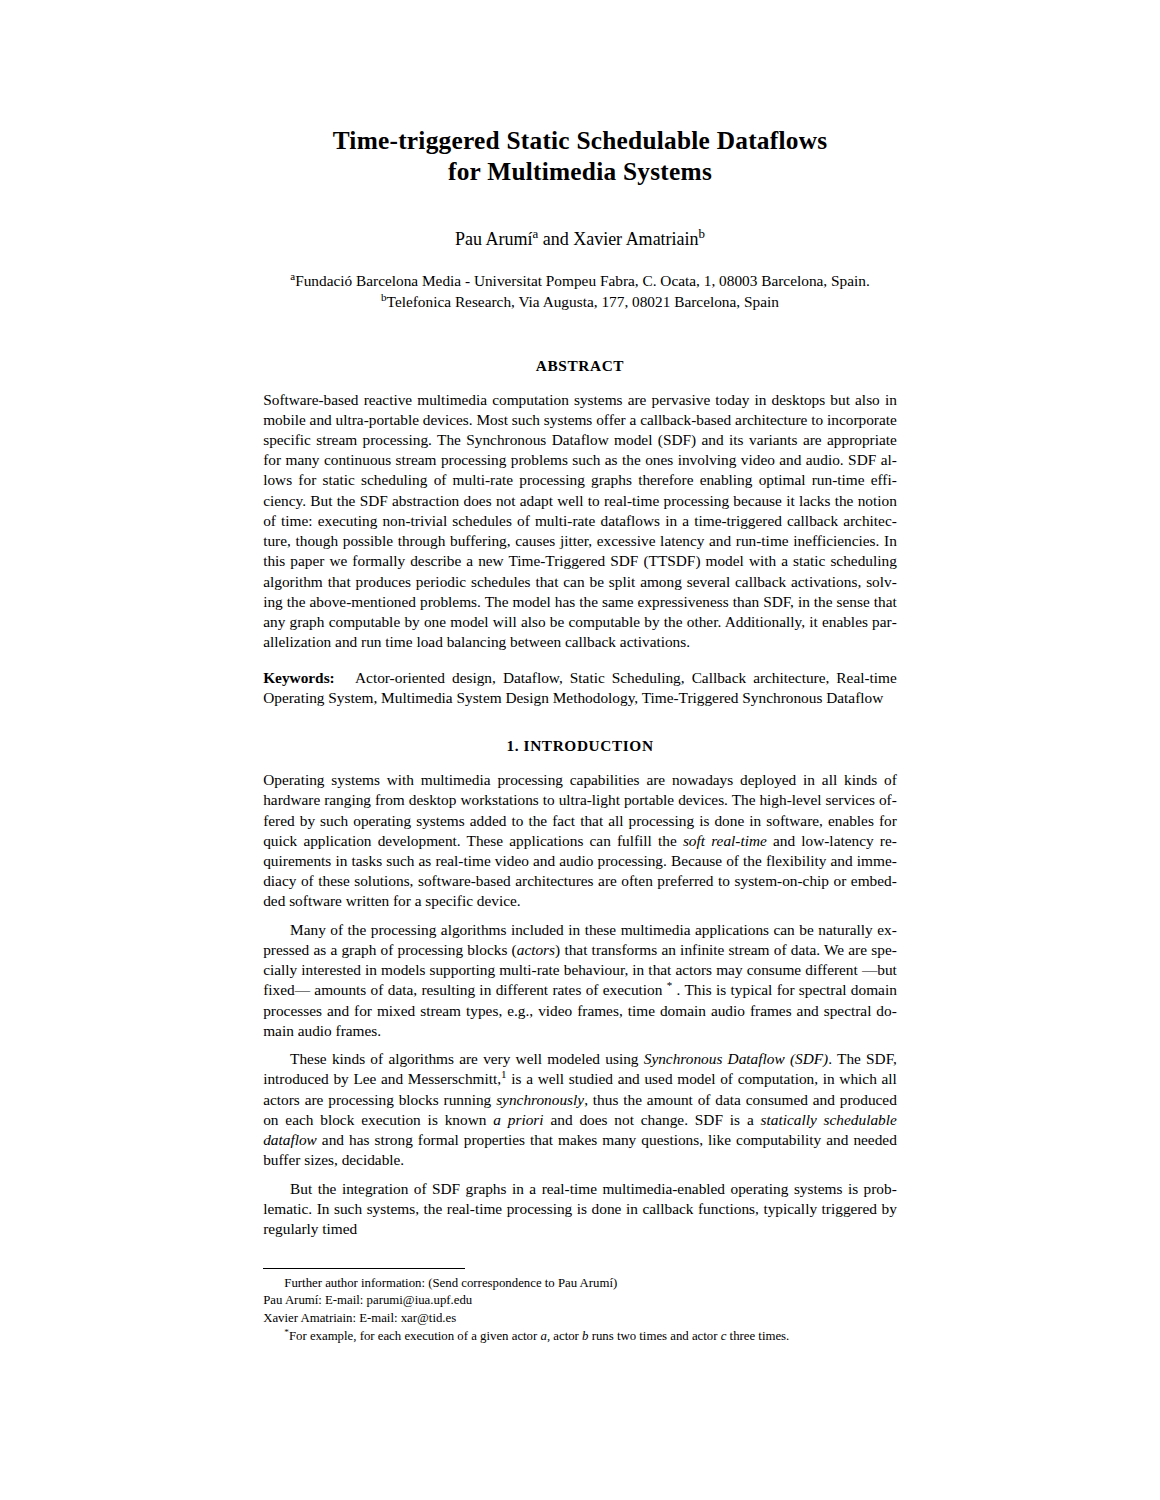Time-triggered Static Schedulable Dataflows
for Multimedia Systems
Pau Arumía and Xavier Amatriainb
aFundació Barcelona Media - Universitat Pompeu Fabra, C. Ocata, 1, 08003 Barcelona, Spain.
bTelefonica Research, Via Augusta, 177, 08021 Barcelona, Spain
ABSTRACT
Software-based reactive multimedia computation systems are pervasive today in desktops but also in mobile and ultra-portable devices. Most such systems offer a callback-based architecture to incorporate specific stream processing. The Synchronous Dataflow model (SDF) and its variants are appropriate for many continuous stream processing problems such as the ones involving video and audio. SDF allows for static scheduling of multi-rate processing graphs therefore enabling optimal run-time efficiency. But the SDF abstraction does not adapt well to real-time processing because it lacks the notion of time: executing non-trivial schedules of multi-rate dataflows in a time-triggered callback architecture, though possible through buffering, causes jitter, excessive latency and run-time inefficiencies. In this paper we formally describe a new Time-Triggered SDF (TTSDF) model with a static scheduling algorithm that produces periodic schedules that can be split among several callback activations, solving the above-mentioned problems. The model has the same expressiveness than SDF, in the sense that any graph computable by one model will also be computable by the other. Additionally, it enables parallelization and run time load balancing between callback activations.
Keywords: Actor-oriented design, Dataflow, Static Scheduling, Callback architecture, Real-time Operating System, Multimedia System Design Methodology, Time-Triggered Synchronous Dataflow
1. INTRODUCTION
Operating systems with multimedia processing capabilities are nowadays deployed in all kinds of hardware ranging from desktop workstations to ultra-light portable devices. The high-level services offered by such operating systems added to the fact that all processing is done in software, enables for quick application development. These applications can fulfill the soft real-time and low-latency requirements in tasks such as real-time video and audio processing. Because of the flexibility and immediacy of these solutions, software-based architectures are often preferred to system-on-chip or embedded software written for a specific device.
Many of the processing algorithms included in these multimedia applications can be naturally expressed as a graph of processing blocks (actors) that transforms an infinite stream of data. We are specially interested in models supporting multi-rate behaviour, in that actors may consume different —but fixed— amounts of data, resulting in different rates of execution * . This is typical for spectral domain processes and for mixed stream types, e.g., video frames, time domain audio frames and spectral domain audio frames.
These kinds of algorithms are very well modeled using Synchronous Dataflow (SDF). The SDF, introduced by Lee and Messerschmitt,1 is a well studied and used model of computation, in which all actors are processing blocks running synchronously, thus the amount of data consumed and produced on each block execution is known a priori and does not change. SDF is a statically schedulable dataflow and has strong formal properties that makes many questions, like computability and needed buffer sizes, decidable.
But the integration of SDF graphs in a real-time multimedia-enabled operating systems is problematic. In such systems, the real-time processing is done in callback functions, typically triggered by regularly timed
Further author information: (Send correspondence to Pau Arumí)
Pau Arumí: E-mail: parumi@iua.upf.edu
Xavier Amatriain: E-mail: xar@tid.es
*For example, for each execution of a given actor a, actor b runs two times and actor c three times.